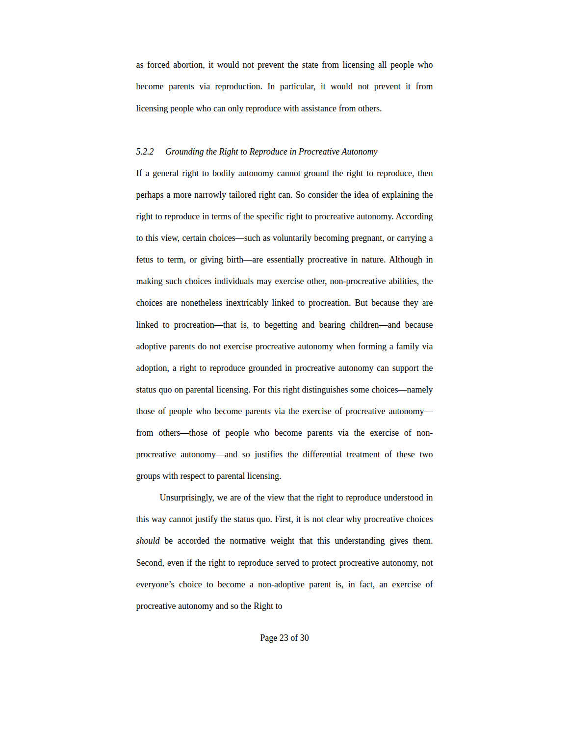as forced abortion, it would not prevent the state from licensing all people who become parents via reproduction. In particular, it would not prevent it from licensing people who can only reproduce with assistance from others.
5.2.2 Grounding the Right to Reproduce in Procreative Autonomy
If a general right to bodily autonomy cannot ground the right to reproduce, then perhaps a more narrowly tailored right can. So consider the idea of explaining the right to reproduce in terms of the specific right to procreative autonomy. According to this view, certain choices—such as voluntarily becoming pregnant, or carrying a fetus to term, or giving birth—are essentially procreative in nature. Although in making such choices individuals may exercise other, non-procreative abilities, the choices are nonetheless inextricably linked to procreation. But because they are linked to procreation—that is, to begetting and bearing children—and because adoptive parents do not exercise procreative autonomy when forming a family via adoption, a right to reproduce grounded in procreative autonomy can support the status quo on parental licensing. For this right distinguishes some choices—namely those of people who become parents via the exercise of procreative autonomy—from others—those of people who become parents via the exercise of non-procreative autonomy—and so justifies the differential treatment of these two groups with respect to parental licensing.
Unsurprisingly, we are of the view that the right to reproduce understood in this way cannot justify the status quo. First, it is not clear why procreative choices should be accorded the normative weight that this understanding gives them. Second, even if the right to reproduce served to protect procreative autonomy, not everyone’s choice to become a non-adoptive parent is, in fact, an exercise of procreative autonomy and so the Right to
Page 23 of 30